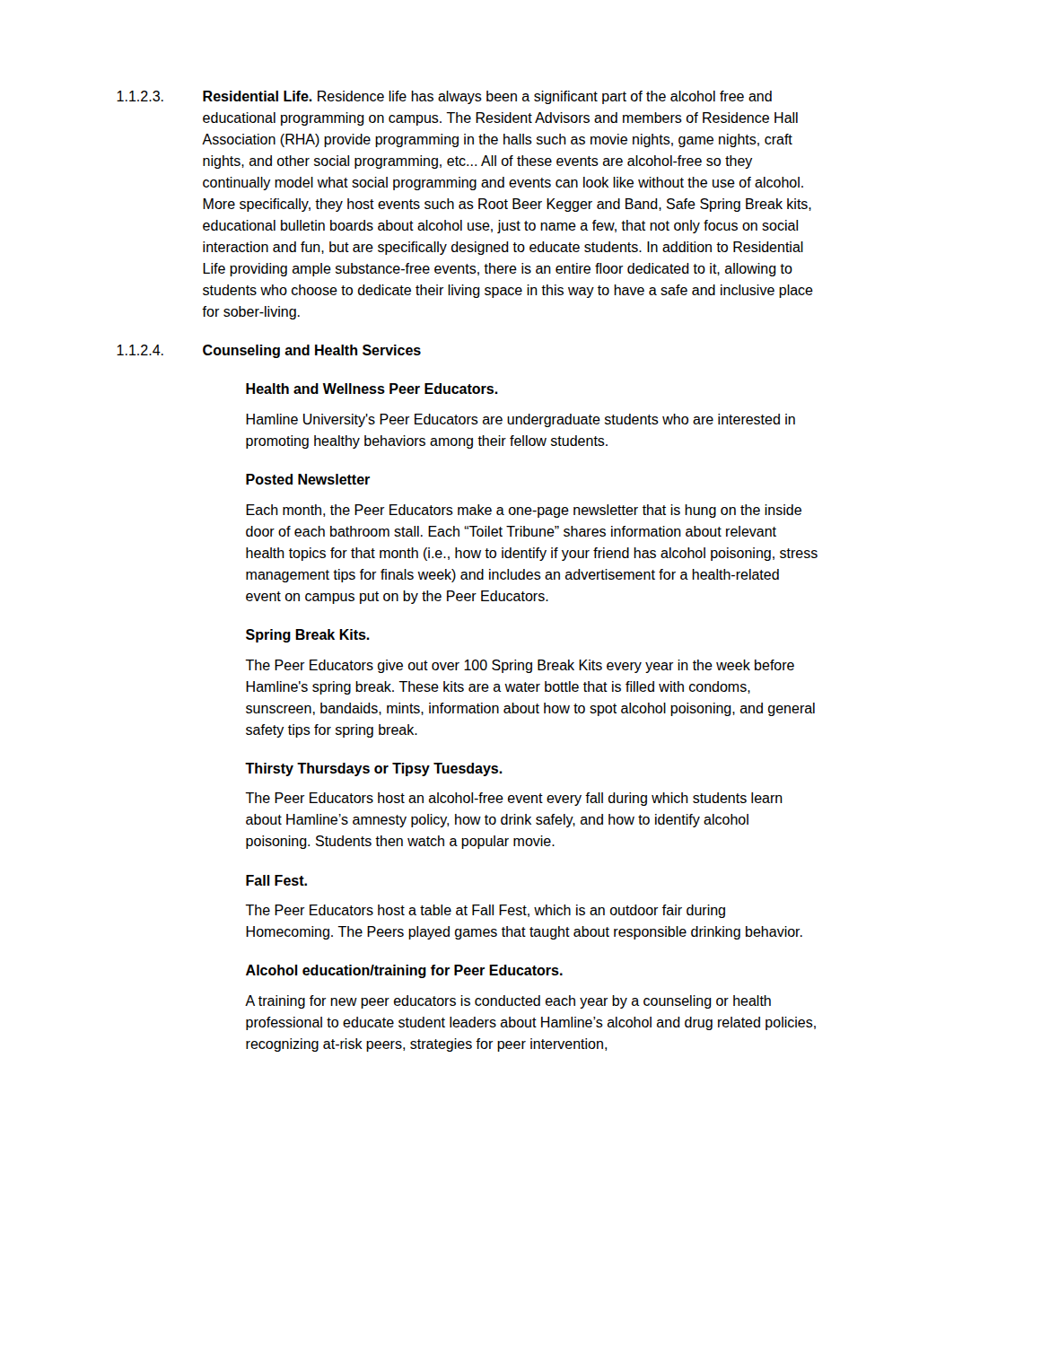1.1.2.3.
Residential Life. Residence life has always been a significant part of the alcohol free and educational programming on campus. The Resident Advisors and members of Residence Hall Association (RHA) provide programming in the halls such as movie nights, game nights, craft nights, and other social programming, etc... All of these events are alcohol-free so they continually model what social programming and events can look like without the use of alcohol. More specifically, they host events such as Root Beer Kegger and Band, Safe Spring Break kits, educational bulletin boards about alcohol use, just to name a few, that not only focus on social interaction and fun, but are specifically designed to educate students. In addition to Residential Life providing ample substance-free events, there is an entire floor dedicated to it, allowing to students who choose to dedicate their living space in this way to have a safe and inclusive place for sober-living.
1.1.2.4.
Counseling and Health Services
Health and Wellness Peer Educators.
Hamline University's Peer Educators are undergraduate students who are interested in promoting healthy behaviors among their fellow students.
Posted Newsletter
Each month, the Peer Educators make a one-page newsletter that is hung on the inside door of each bathroom stall. Each “Toilet Tribune” shares information about relevant health topics for that month (i.e., how to identify if your friend has alcohol poisoning, stress management tips for finals week) and includes an advertisement for a health-related event on campus put on by the Peer Educators.
Spring Break Kits.
The Peer Educators give out over 100 Spring Break Kits every year in the week before Hamline's spring break. These kits are a water bottle that is filled with condoms, sunscreen, bandaids, mints, information about how to spot alcohol poisoning, and general safety tips for spring break.
Thirsty Thursdays or Tipsy Tuesdays.
The Peer Educators host an alcohol-free event every fall during which students learn about Hamline’s amnesty policy, how to drink safely, and how to identify alcohol poisoning. Students then watch a popular movie.
Fall Fest.
The Peer Educators host a table at Fall Fest, which is an outdoor fair during Homecoming. The Peers played games that taught about responsible drinking behavior.
Alcohol education/training for Peer Educators.
A training for new peer educators is conducted each year by a counseling or health professional to educate student leaders about Hamline’s alcohol and drug related policies, recognizing at-risk peers, strategies for peer intervention,